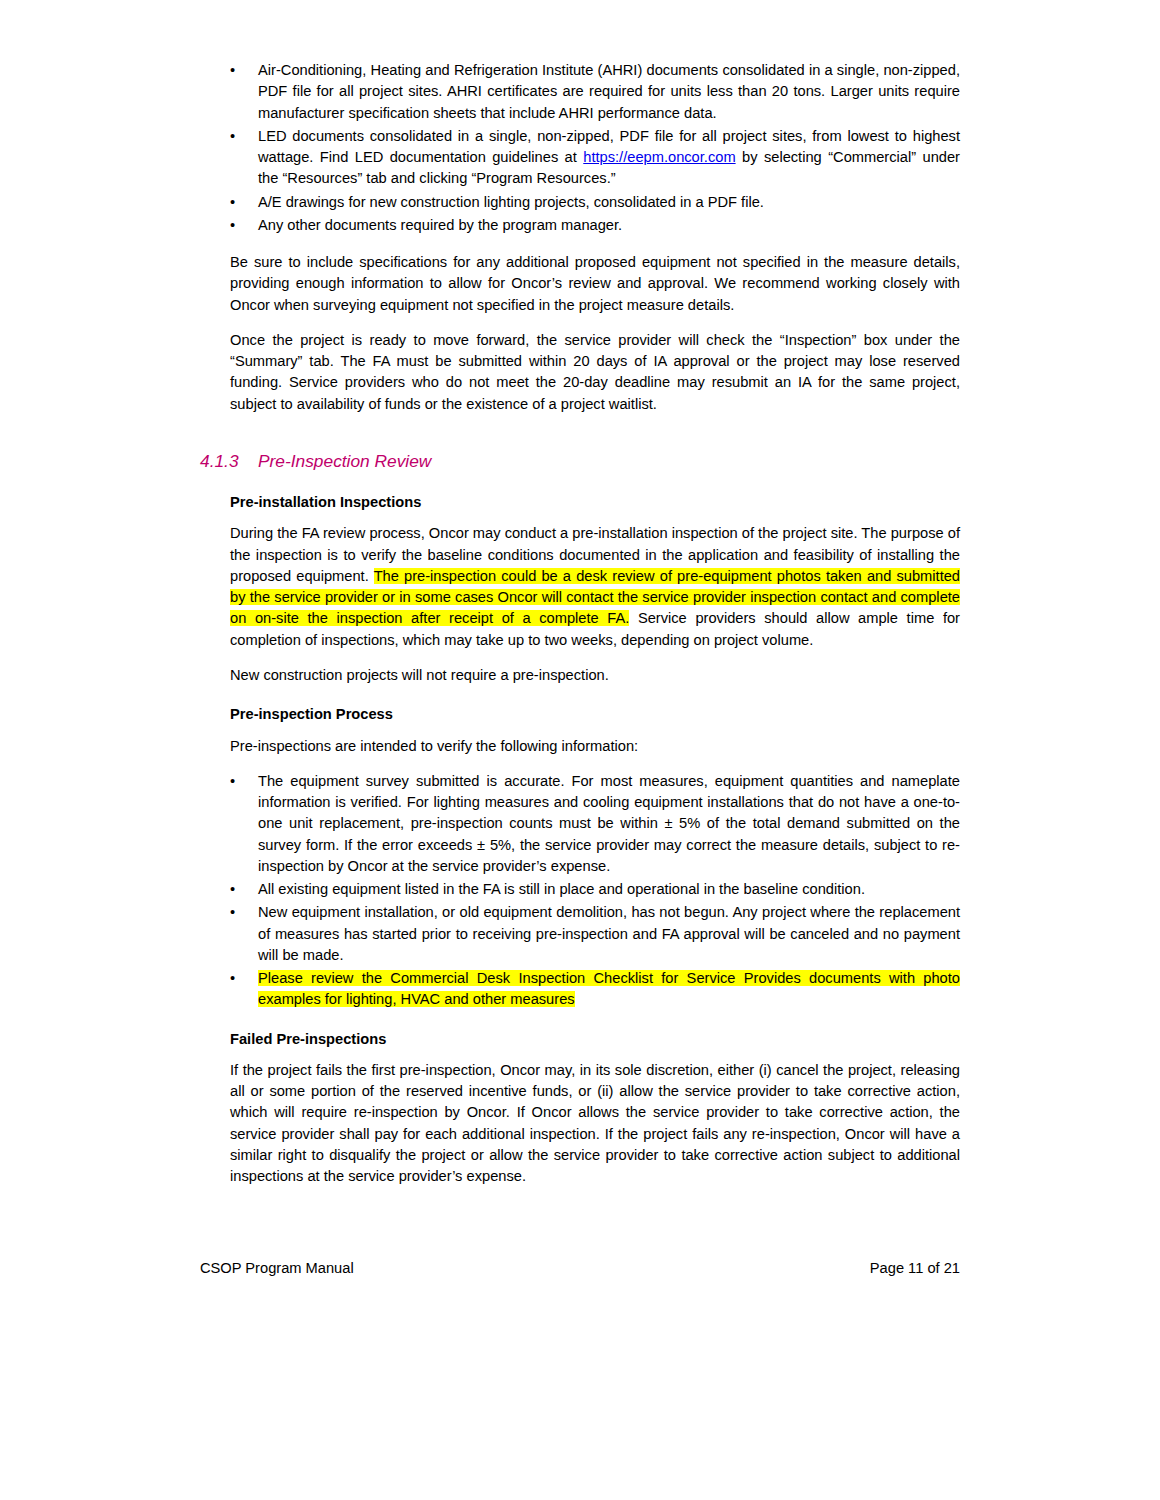Air-Conditioning, Heating and Refrigeration Institute (AHRI) documents consolidated in a single, non-zipped, PDF file for all project sites. AHRI certificates are required for units less than 20 tons. Larger units require manufacturer specification sheets that include AHRI performance data.
LED documents consolidated in a single, non-zipped, PDF file for all project sites, from lowest to highest wattage. Find LED documentation guidelines at https://eepm.oncor.com by selecting “Commercial” under the “Resources” tab and clicking “Program Resources.”
A/E drawings for new construction lighting projects, consolidated in a PDF file.
Any other documents required by the program manager.
Be sure to include specifications for any additional proposed equipment not specified in the measure details, providing enough information to allow for Oncor’s review and approval. We recommend working closely with Oncor when surveying equipment not specified in the project measure details.
Once the project is ready to move forward, the service provider will check the “Inspection” box under the “Summary” tab. The FA must be submitted within 20 days of IA approval or the project may lose reserved funding. Service providers who do not meet the 20-day deadline may resubmit an IA for the same project, subject to availability of funds or the existence of a project waitlist.
4.1.3 Pre-Inspection Review
Pre-installation Inspections
During the FA review process, Oncor may conduct a pre-installation inspection of the project site. The purpose of the inspection is to verify the baseline conditions documented in the application and feasibility of installing the proposed equipment. The pre-inspection could be a desk review of pre-equipment photos taken and submitted by the service provider or in some cases Oncor will contact the service provider inspection contact and complete on on-site the inspection after receipt of a complete FA. Service providers should allow ample time for completion of inspections, which may take up to two weeks, depending on project volume.
New construction projects will not require a pre-inspection.
Pre-inspection Process
Pre-inspections are intended to verify the following information:
The equipment survey submitted is accurate. For most measures, equipment quantities and nameplate information is verified. For lighting measures and cooling equipment installations that do not have a one-to-one unit replacement, pre-inspection counts must be within ± 5% of the total demand submitted on the survey form. If the error exceeds ± 5%, the service provider may correct the measure details, subject to re-inspection by Oncor at the service provider’s expense.
All existing equipment listed in the FA is still in place and operational in the baseline condition.
New equipment installation, or old equipment demolition, has not begun. Any project where the replacement of measures has started prior to receiving pre-inspection and FA approval will be canceled and no payment will be made.
Please review the Commercial Desk Inspection Checklist for Service Provides documents with photo examples for lighting, HVAC and other measures
Failed Pre-inspections
If the project fails the first pre-inspection, Oncor may, in its sole discretion, either (i) cancel the project, releasing all or some portion of the reserved incentive funds, or (ii) allow the service provider to take corrective action, which will require re-inspection by Oncor. If Oncor allows the service provider to take corrective action, the service provider shall pay for each additional inspection. If the project fails any re-inspection, Oncor will have a similar right to disqualify the project or allow the service provider to take corrective action subject to additional inspections at the service provider’s expense.
CSOP Program Manual Page 11 of 21